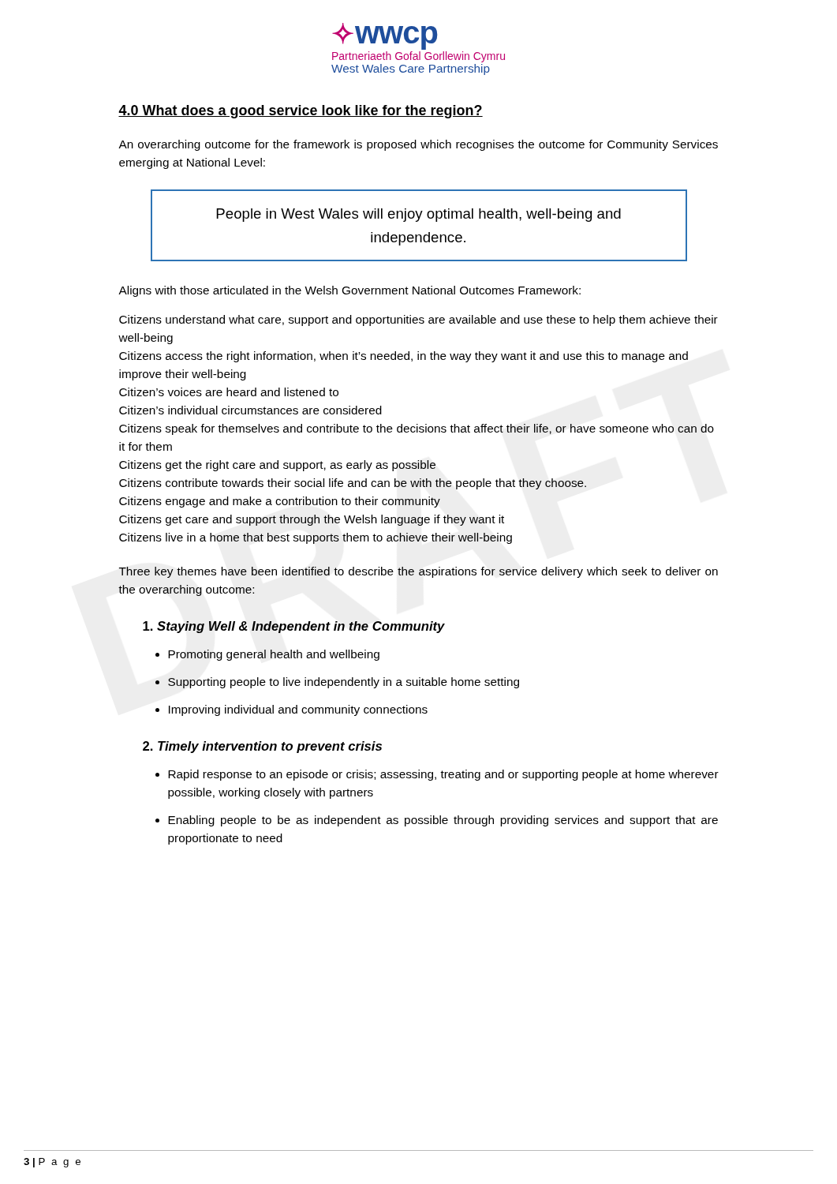DRAFT
✧wwcp
Partneriaeth Gofal Gorllewin Cymru
West Wales Care Partnership
4.0 What does a good service look like for the region?
An overarching outcome for the framework is proposed which recognises the outcome for Community Services emerging at National Level:
People in West Wales will enjoy optimal health, well-being and independence.
Aligns with those articulated in the Welsh Government National Outcomes Framework:
Citizens understand what care, support and opportunities are available and use these to help them achieve their well-being
Citizens access the right information, when it’s needed, in the way they want it and use this to manage and improve their well-being
Citizen’s voices are heard and listened to
Citizen’s individual circumstances are considered
Citizens speak for themselves and contribute to the decisions that affect their life, or have someone who can do it for them
Citizens get the right care and support, as early as possible
Citizens contribute towards their social life and can be with the people that they choose.
Citizens engage and make a contribution to their community
Citizens get care and support through the Welsh language if they want it
Citizens live in a home that best supports them to achieve their well-being
Three key themes have been identified to describe the aspirations for service delivery which seek to deliver on the overarching outcome:
1. Staying Well & Independent in the Community
Promoting general health and wellbeing
Supporting people to live independently in a suitable home setting
Improving individual and community connections
2. Timely intervention to prevent crisis
Rapid response to an episode or crisis; assessing, treating and or supporting people at home wherever possible, working closely with partners
Enabling people to be as independent as possible through providing services and support that are proportionate to need
3 | P a g e